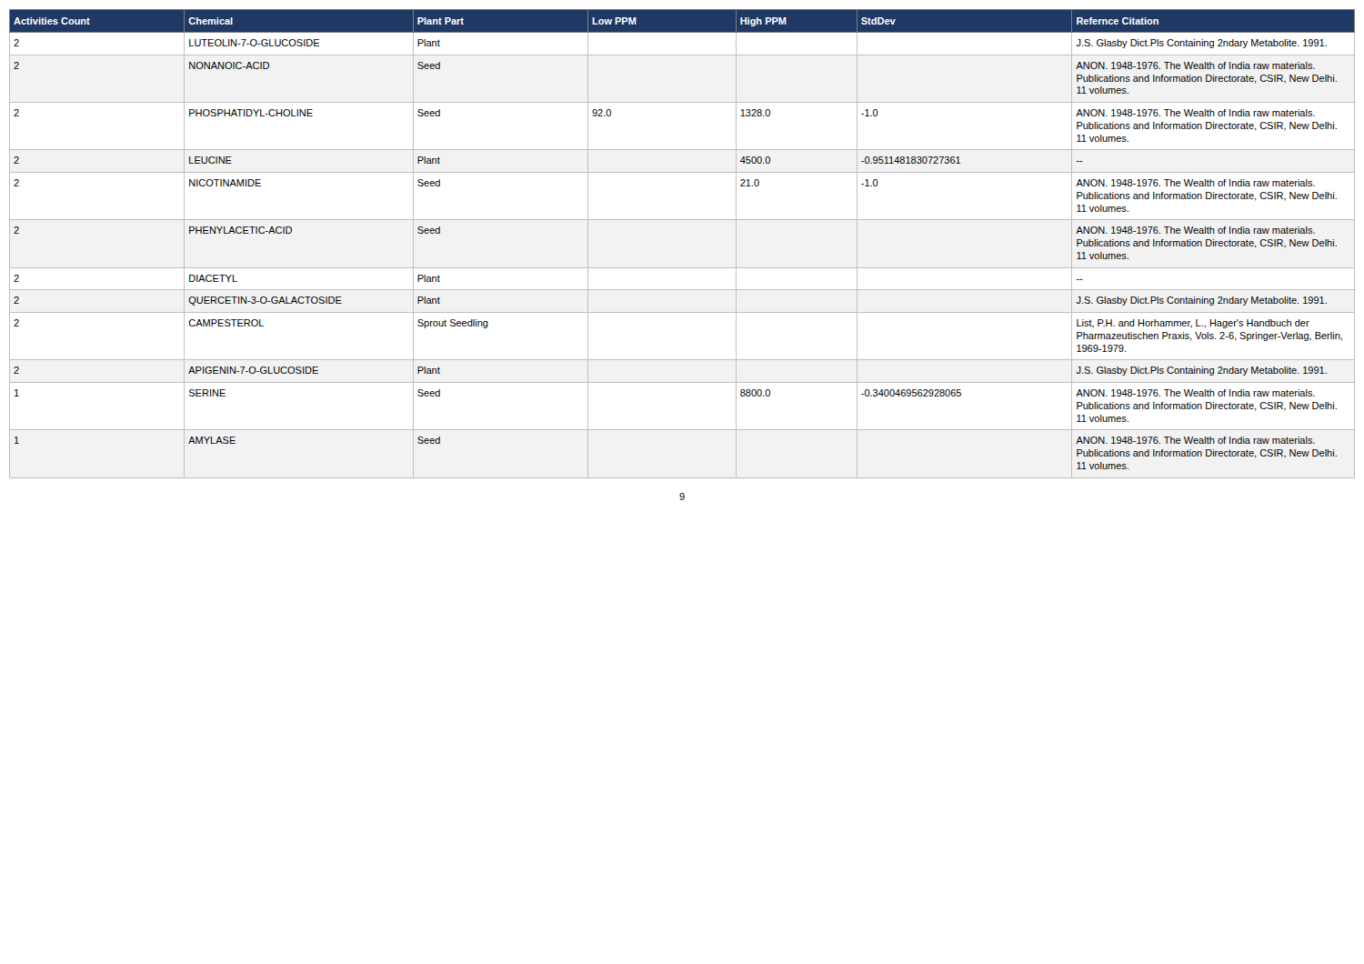| Activities Count | Chemical | Plant Part | Low PPM | High PPM | StdDev | Refernce Citation |
| --- | --- | --- | --- | --- | --- | --- |
| 2 | LUTEOLIN-7-O-GLUCOSIDE | Plant | | | | J.S. Glasby Dict.Pls Containing 2ndary Metabolite. 1991. |
| 2 | NONANOIC-ACID | Seed | | | | ANON. 1948-1976. The Wealth of India raw materials. Publications and Information Directorate, CSIR, New Delhi. 11 volumes. |
| 2 | PHOSPHATIDYL-CHOLINE | Seed | 92.0 | 1328.0 | -1.0 | ANON. 1948-1976. The Wealth of India raw materials. Publications and Information Directorate, CSIR, New Delhi. 11 volumes. |
| 2 | LEUCINE | Plant | | 4500.0 | -0.9511481830727361 | -- |
| 2 | NICOTINAMIDE | Seed | | 21.0 | -1.0 | ANON. 1948-1976. The Wealth of India raw materials. Publications and Information Directorate, CSIR, New Delhi. 11 volumes. |
| 2 | PHENYLACETIC-ACID | Seed | | | | ANON. 1948-1976. The Wealth of India raw materials. Publications and Information Directorate, CSIR, New Delhi. 11 volumes. |
| 2 | DIACETYL | Plant | | | | -- |
| 2 | QUERCETIN-3-O-GALACTOSIDE | Plant | | | | J.S. Glasby Dict.Pls Containing 2ndary Metabolite. 1991. |
| 2 | CAMPESTEROL | Sprout Seedling | | | | List, P.H. and Horhammer, L., Hager's Handbuch der Pharmazeutischen Praxis, Vols. 2-6, Springer-Verlag, Berlin, 1969-1979. |
| 2 | APIGENIN-7-O-GLUCOSIDE | Plant | | | | J.S. Glasby Dict.Pls Containing 2ndary Metabolite. 1991. |
| 1 | SERINE | Seed | | 8800.0 | -0.3400469562928065 | ANON. 1948-1976. The Wealth of India raw materials. Publications and Information Directorate, CSIR, New Delhi. 11 volumes. |
| 1 | AMYLASE | Seed | | | | ANON. 1948-1976. The Wealth of India raw materials. Publications and Information Directorate, CSIR, New Delhi. 11 volumes. |
9